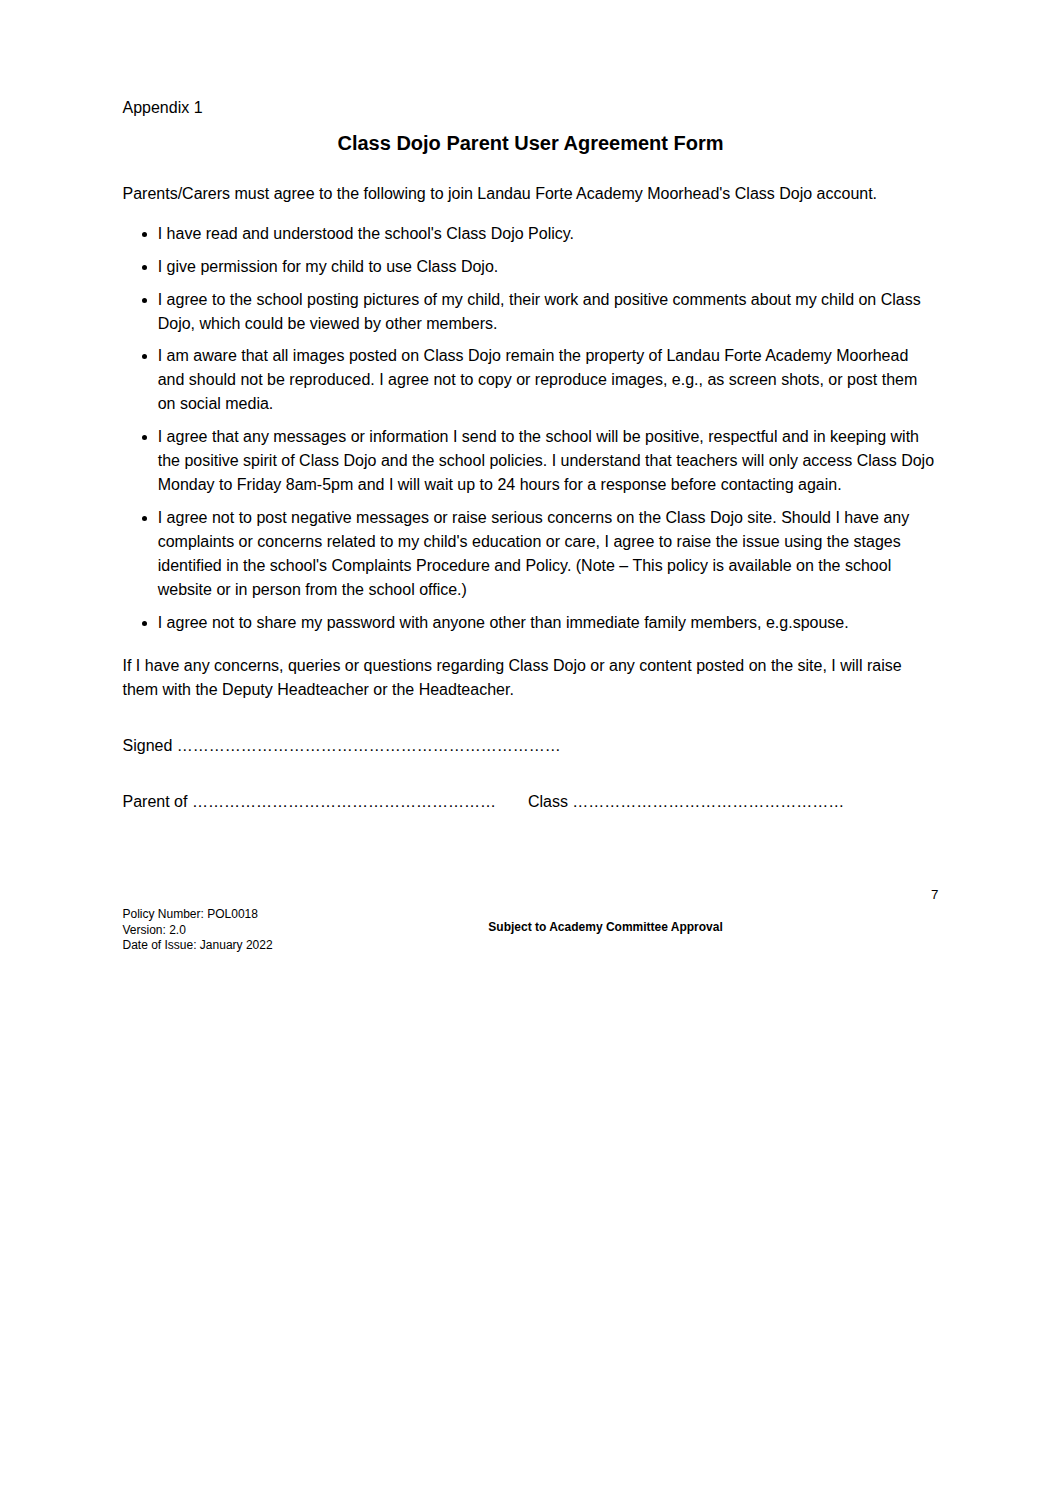Appendix 1
Class Dojo Parent User Agreement Form
Parents/Carers must agree to the following to join Landau Forte Academy Moorhead's Class Dojo account.
I have read and understood the school's Class Dojo Policy.
I give permission for my child to use Class Dojo.
I agree to the school posting pictures of my child, their work and positive comments about my child on Class Dojo, which could be viewed by other members.
I am aware that all images posted on Class Dojo remain the property of Landau Forte Academy Moorhead and should not be reproduced. I agree not to copy or reproduce images, e.g., as screen shots, or post them on social media.
I agree that any messages or information I send to the school will be positive, respectful and in keeping with the positive spirit of Class Dojo and the school policies. I understand that teachers will only access Class Dojo Monday to Friday 8am-5pm and I will wait up to 24 hours for a response before contacting again.
I agree not to post negative messages or raise serious concerns on the Class Dojo site. Should I have any complaints or concerns related to my child's education or care, I agree to raise the issue using the stages identified in the school's Complaints Procedure and Policy. (Note – This policy is available on the school website or in person from the school office.)
I agree not to share my password with anyone other than immediate family members, e.g.spouse.
If I have any concerns, queries or questions regarding Class Dojo or any content posted on the site, I will raise them with the Deputy Headteacher or the Headteacher.
Signed ………………………………………………………………
Parent of ………………………………………………… Class ……………………………………………
7
Policy Number: POL0018
Version: 2.0
Date of Issue: January 2022
Subject to Academy Committee Approval